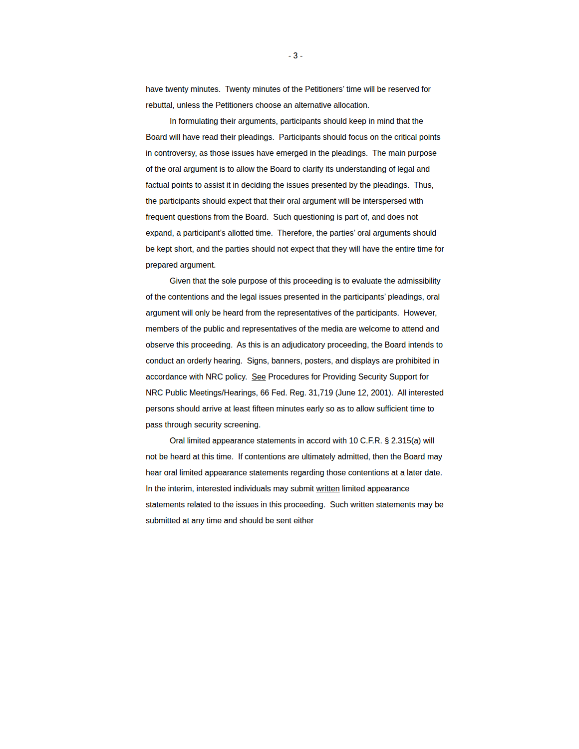- 3 -
have twenty minutes. Twenty minutes of the Petitioners’ time will be reserved for rebuttal, unless the Petitioners choose an alternative allocation.
In formulating their arguments, participants should keep in mind that the Board will have read their pleadings. Participants should focus on the critical points in controversy, as those issues have emerged in the pleadings. The main purpose of the oral argument is to allow the Board to clarify its understanding of legal and factual points to assist it in deciding the issues presented by the pleadings. Thus, the participants should expect that their oral argument will be interspersed with frequent questions from the Board. Such questioning is part of, and does not expand, a participant’s allotted time. Therefore, the parties’ oral arguments should be kept short, and the parties should not expect that they will have the entire time for prepared argument.
Given that the sole purpose of this proceeding is to evaluate the admissibility of the contentions and the legal issues presented in the participants’ pleadings, oral argument will only be heard from the representatives of the participants. However, members of the public and representatives of the media are welcome to attend and observe this proceeding. As this is an adjudicatory proceeding, the Board intends to conduct an orderly hearing. Signs, banners, posters, and displays are prohibited in accordance with NRC policy. See Procedures for Providing Security Support for NRC Public Meetings/Hearings, 66 Fed. Reg. 31,719 (June 12, 2001). All interested persons should arrive at least fifteen minutes early so as to allow sufficient time to pass through security screening.
Oral limited appearance statements in accord with 10 C.F.R. § 2.315(a) will not be heard at this time. If contentions are ultimately admitted, then the Board may hear oral limited appearance statements regarding those contentions at a later date. In the interim, interested individuals may submit written limited appearance statements related to the issues in this proceeding. Such written statements may be submitted at any time and should be sent either